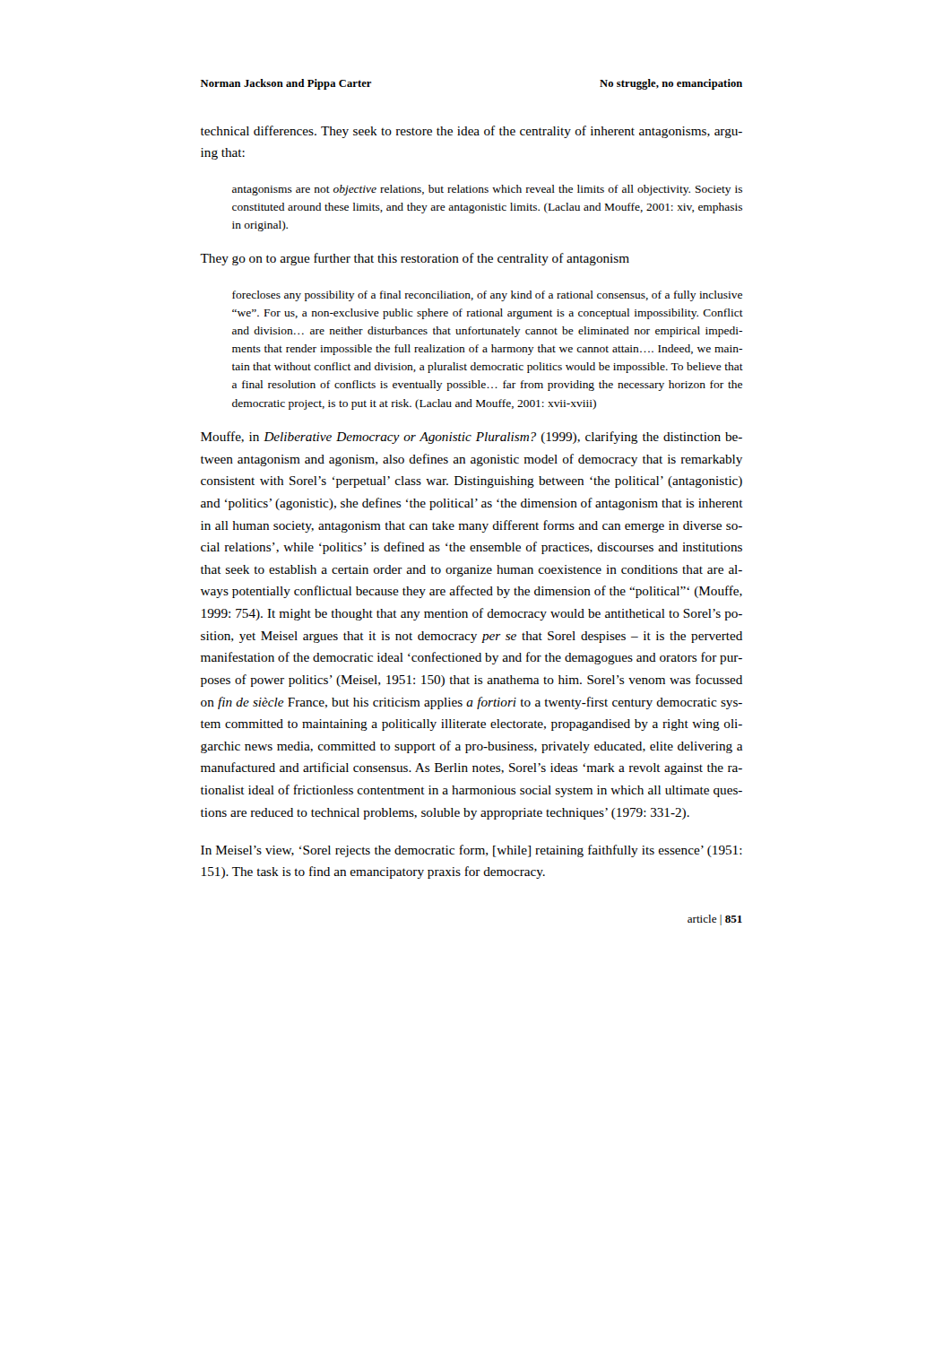Norman Jackson and Pippa Carter No struggle, no emancipation
technical differences. They seek to restore the idea of the centrality of inherent antagonisms, arguing that:
antagonisms are not objective relations, but relations which reveal the limits of all objectivity. Society is constituted around these limits, and they are antagonistic limits. (Laclau and Mouffe, 2001: xiv, emphasis in original).
They go on to argue further that this restoration of the centrality of antagonism
forecloses any possibility of a final reconciliation, of any kind of a rational consensus, of a fully inclusive “we”. For us, a non-exclusive public sphere of rational argument is a conceptual impossibility. Conflict and division… are neither disturbances that unfortunately cannot be eliminated nor empirical impediments that render impossible the full realization of a harmony that we cannot attain…. Indeed, we maintain that without conflict and division, a pluralist democratic politics would be impossible. To believe that a final resolution of conflicts is eventually possible… far from providing the necessary horizon for the democratic project, is to put it at risk. (Laclau and Mouffe, 2001: xvii-xviii)
Mouffe, in Deliberative Democracy or Agonistic Pluralism? (1999), clarifying the distinction between antagonism and agonism, also defines an agonistic model of democracy that is remarkably consistent with Sorel’s ‘perpetual’ class war. Distinguishing between ‘the political’ (antagonistic) and ‘politics’ (agonistic), she defines ‘the political’ as ‘the dimension of antagonism that is inherent in all human society, antagonism that can take many different forms and can emerge in diverse social relations’, while ‘politics’ is defined as ‘the ensemble of practices, discourses and institutions that seek to establish a certain order and to organize human coexistence in conditions that are always potentially conflictual because they are affected by the dimension of the “political”‘ (Mouffe, 1999: 754). It might be thought that any mention of democracy would be antithetical to Sorel’s position, yet Meisel argues that it is not democracy per se that Sorel despises – it is the perverted manifestation of the democratic ideal ‘confectioned by and for the demagogues and orators for purposes of power politics’ (Meisel, 1951: 150) that is anathema to him. Sorel’s venom was focussed on fin de siècle France, but his criticism applies a fortiori to a twenty-first century democratic system committed to maintaining a politically illiterate electorate, propagandised by a right wing oligarchic news media, committed to support of a pro-business, privately educated, elite delivering a manufactured and artificial consensus. As Berlin notes, Sorel’s ideas ‘mark a revolt against the rationalist ideal of frictionless contentment in a harmonious social system in which all ultimate questions are reduced to technical problems, soluble by appropriate techniques’ (1979: 331-2).
In Meisel’s view, ‘Sorel rejects the democratic form, [while] retaining faithfully its essence’ (1951: 151). The task is to find an emancipatory praxis for democracy.
article | 851